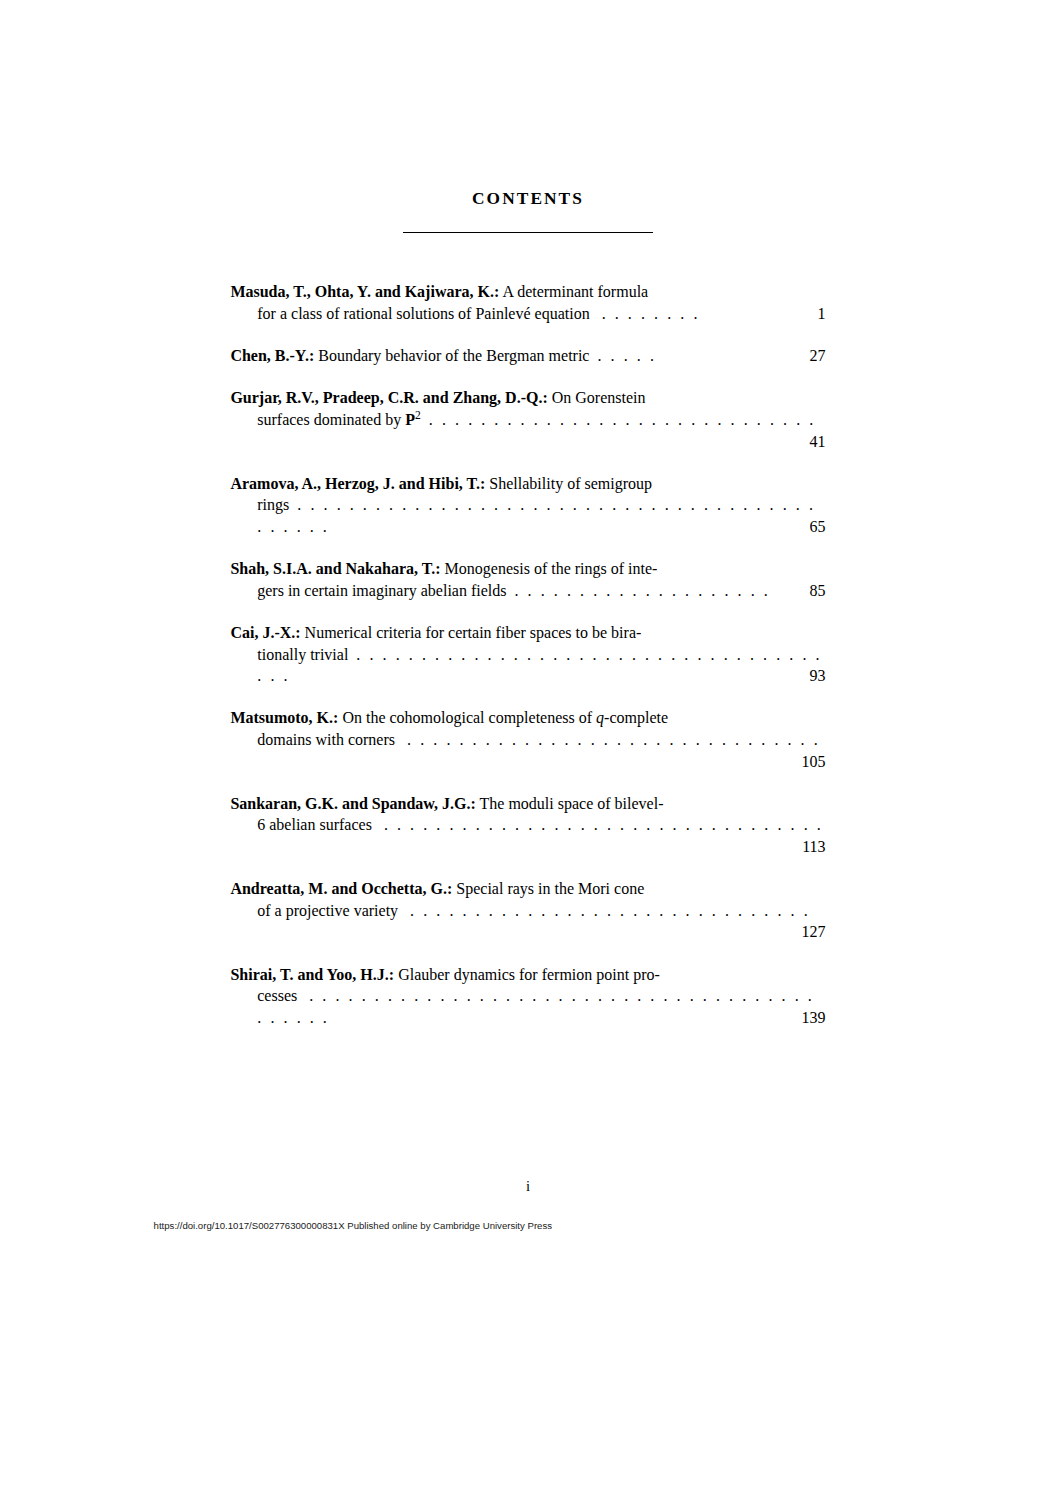CONTENTS
Masuda, T., Ohta, Y. and Kajiwara, K.: A determinant formula for a class of rational solutions of Painlevé equation . . . . . . . . 1
Chen, B.-Y.: Boundary behavior of the Bergman metric . . . . . 27
Gurjar, R.V., Pradeep, C.R. and Zhang, D.-Q.: On Gorenstein surfaces dominated by P2 . . . . . . . . . . . . . . . . . . . . . . . . . . . . . . 41
Aramova, A., Herzog, J. and Hibi, T.: Shellability of semigroup rings . . . . . . . . . . . . . . . . . . . . . . . . . . . . . . . . . . . . . . . . . . . . . . 65
Shah, S.I.A. and Nakahara, T.: Monogenesis of the rings of inte- gers in certain imaginary abelian fields . . . . . . . . . . . . . . . . . . . . 85
Cai, J.-X.: Numerical criteria for certain fiber spaces to be bira- tionally trivial . . . . . . . . . . . . . . . . . . . . . . . . . . . . . . . . . . . . . . . 93
Matsumoto, K.: On the cohomological completeness of q-complete domains with corners . . . . . . . . . . . . . . . . . . . . . . . . . . . . . . . . 105
Sankaran, G.K. and Spandaw, J.G.: The moduli space of bilevel- 6 abelian surfaces . . . . . . . . . . . . . . . . . . . . . . . . . . . . . . . . . . 113
Andreatta, M. and Occhetta, G.: Special rays in the Mori cone of a projective variety . . . . . . . . . . . . . . . . . . . . . . . . . . . . . . . 127
Shirai, T. and Yoo, H.J.: Glauber dynamics for fermion point pro- cesses . . . . . . . . . . . . . . . . . . . . . . . . . . . . . . . . . . . . . . . . . . . . . 139
i
https://doi.org/10.1017/S002776300000831X Published online by Cambridge University Press